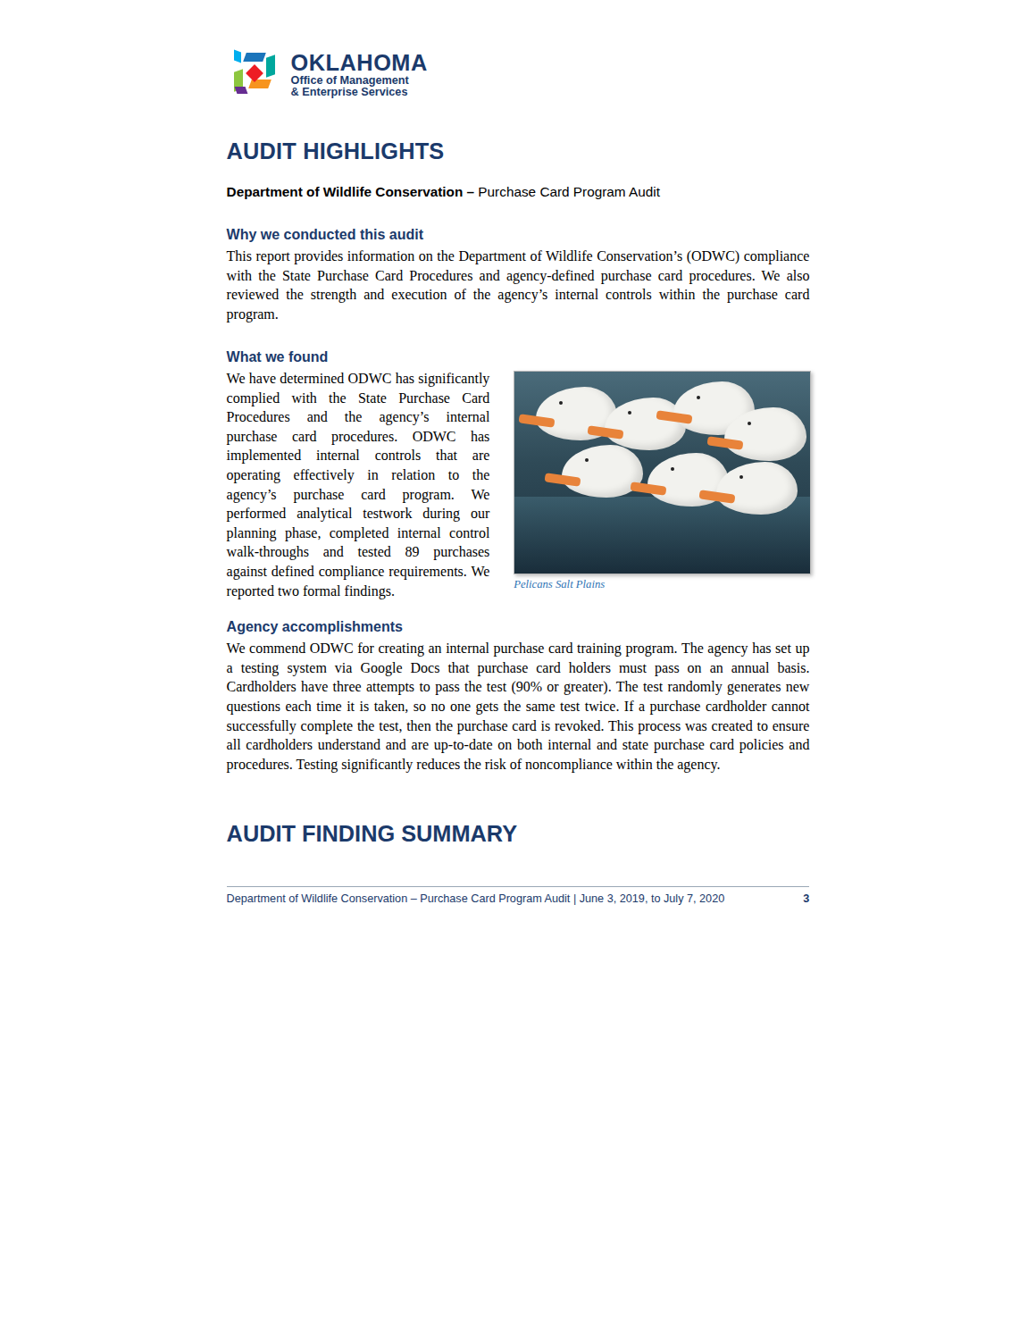OKLAHOMA
Office of Management
& Enterprise Services
AUDIT HIGHLIGHTS
Department of Wildlife Conservation – Purchase Card Program Audit
Why we conducted this audit
This report provides information on the Department of Wildlife Conservation’s (ODWC) compliance with the State Purchase Card Procedures and agency-defined purchase card procedures. We also reviewed the strength and execution of the agency’s internal controls within the purchase card program.
What we found
Pelicans Salt Plains
We have determined ODWC has significantly complied with the State Purchase Card Procedures and the agency’s internal purchase card procedures. ODWC has implemented internal controls that are operating effectively in relation to the agency’s purchase card program. We performed analytical testwork during our planning phase, completed internal control walk-throughs and tested 89 purchases against defined compliance requirements. We reported two formal findings.
Agency accomplishments
We commend ODWC for creating an internal purchase card training program. The agency has set up a testing system via Google Docs that purchase card holders must pass on an annual basis. Cardholders have three attempts to pass the test (90% or greater). The test randomly generates new questions each time it is taken, so no one gets the same test twice. If a purchase cardholder cannot successfully complete the test, then the purchase card is revoked. This process was created to ensure all cardholders understand and are up-to-date on both internal and state purchase card policies and procedures. Testing significantly reduces the risk of noncompliance within the agency.
AUDIT FINDING SUMMARY
Department of Wildlife Conservation – Purchase Card Program Audit | June 3, 2019, to July 7, 2020
3